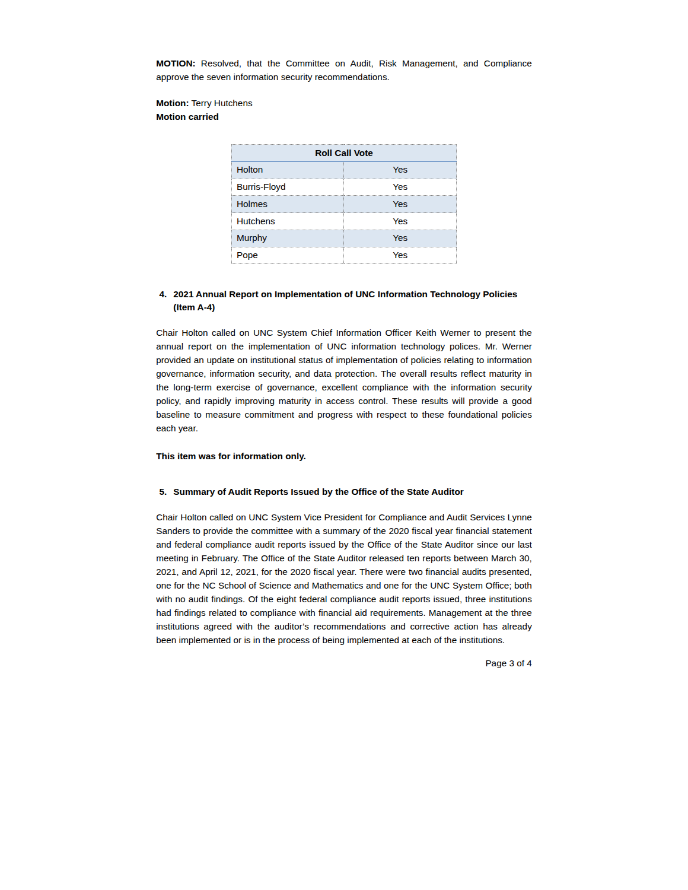MOTION: Resolved, that the Committee on Audit, Risk Management, and Compliance approve the seven information security recommendations.
Motion: Terry Hutchens
Motion carried
| Roll Call Vote |
| --- |
| Holton | Yes |
| Burris-Floyd | Yes |
| Holmes | Yes |
| Hutchens | Yes |
| Murphy | Yes |
| Pope | Yes |
4. 2021 Annual Report on Implementation of UNC Information Technology Policies (Item A-4)
Chair Holton called on UNC System Chief Information Officer Keith Werner to present the annual report on the implementation of UNC information technology polices. Mr. Werner provided an update on institutional status of implementation of policies relating to information governance, information security, and data protection. The overall results reflect maturity in the long-term exercise of governance, excellent compliance with the information security policy, and rapidly improving maturity in access control. These results will provide a good baseline to measure commitment and progress with respect to these foundational policies each year.
This item was for information only.
5. Summary of Audit Reports Issued by the Office of the State Auditor
Chair Holton called on UNC System Vice President for Compliance and Audit Services Lynne Sanders to provide the committee with a summary of the 2020 fiscal year financial statement and federal compliance audit reports issued by the Office of the State Auditor since our last meeting in February. The Office of the State Auditor released ten reports between March 30, 2021, and April 12, 2021, for the 2020 fiscal year. There were two financial audits presented, one for the NC School of Science and Mathematics and one for the UNC System Office; both with no audit findings. Of the eight federal compliance audit reports issued, three institutions had findings related to compliance with financial aid requirements. Management at the three institutions agreed with the auditor’s recommendations and corrective action has already been implemented or is in the process of being implemented at each of the institutions.
Page 3 of 4